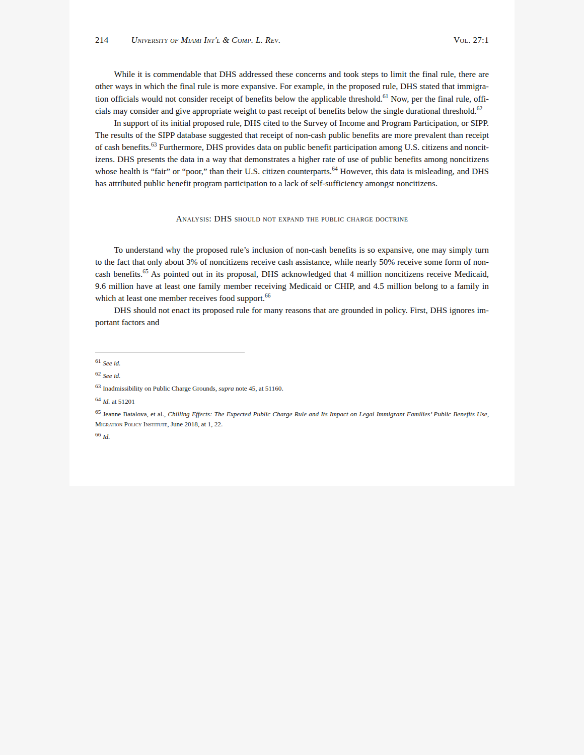214 University of Miami Int'l & Comp. L. Rev. Vol. 27:1
While it is commendable that DHS addressed these concerns and took steps to limit the final rule, there are other ways in which the final rule is more expansive. For example, in the proposed rule, DHS stated that immigration officials would not consider receipt of benefits below the applicable threshold.61 Now, per the final rule, officials may consider and give appropriate weight to past receipt of benefits below the single durational threshold.62
In support of its initial proposed rule, DHS cited to the Survey of Income and Program Participation, or SIPP. The results of the SIPP database suggested that receipt of non-cash public benefits are more prevalent than receipt of cash benefits.63 Furthermore, DHS provides data on public benefit participation among U.S. citizens and noncitizens. DHS presents the data in a way that demonstrates a higher rate of use of public benefits among noncitizens whose health is “fair” or “poor,” than their U.S. citizen counterparts.64 However, this data is misleading, and DHS has attributed public benefit program participation to a lack of self-sufficiency amongst noncitizens.
Analysis: DHS should not expand the public charge doctrine
To understand why the proposed rule’s inclusion of non-cash benefits is so expansive, one may simply turn to the fact that only about 3% of noncitizens receive cash assistance, while nearly 50% receive some form of non-cash benefits.65 As pointed out in its proposal, DHS acknowledged that 4 million noncitizens receive Medicaid, 9.6 million have at least one family member receiving Medicaid or CHIP, and 4.5 million belong to a family in which at least one member receives food support.66
DHS should not enact its proposed rule for many reasons that are grounded in policy. First, DHS ignores important factors and
61 See id.
62 See id.
63 Inadmissibility on Public Charge Grounds, supra note 45, at 51160.
64 Id. at 51201
65 Jeanne Batalova, et al., Chilling Effects: The Expected Public Charge Rule and Its Impact on Legal Immigrant Families’ Public Benefits Use, Migration Policy Institute, June 2018, at 1, 22.
66 Id.